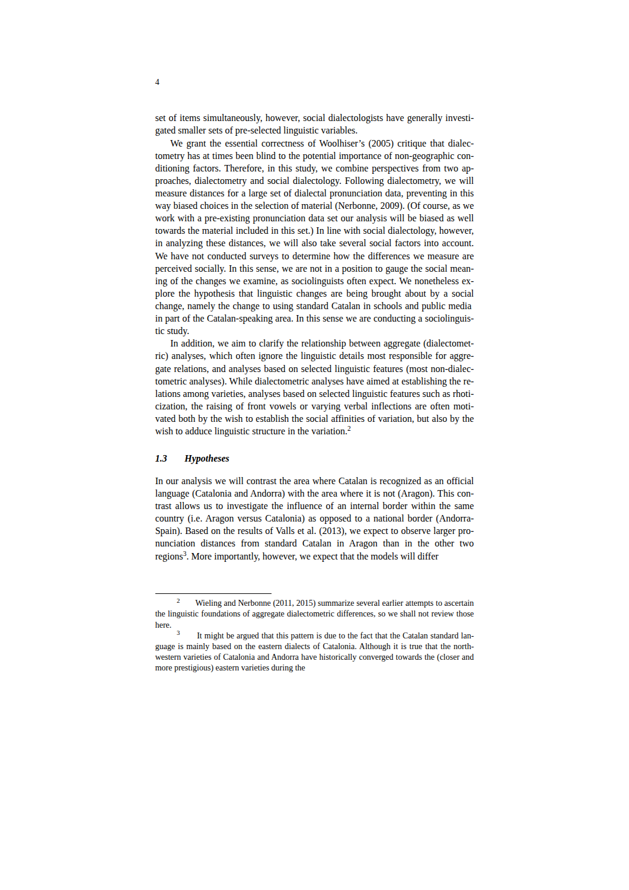4
set of items simultaneously, however, social dialectologists have generally investigated smaller sets of pre-selected linguistic variables.
We grant the essential correctness of Woolhiser’s (2005) critique that dialectometry has at times been blind to the potential importance of non-geographic conditioning factors. Therefore, in this study, we combine perspectives from two approaches, dialectometry and social dialectology. Following dialectometry, we will measure distances for a large set of dialectal pronunciation data, preventing in this way biased choices in the selection of material (Nerbonne, 2009). (Of course, as we work with a pre-existing pronunciation data set our analysis will be biased as well towards the material included in this set.) In line with social dialectology, however, in analyzing these distances, we will also take several social factors into account. We have not conducted surveys to determine how the differences we measure are perceived socially. In this sense, we are not in a position to gauge the social meaning of the changes we examine, as sociolinguists often expect. We nonetheless explore the hypothesis that linguistic changes are being brought about by a social change, namely the change to using standard Catalan in schools and public media in part of the Catalan-speaking area. In this sense we are conducting a sociolinguistic study.
In addition, we aim to clarify the relationship between aggregate (dialectometric) analyses, which often ignore the linguistic details most responsible for aggregate relations, and analyses based on selected linguistic features (most non-dialectometric analyses). While dialectometric analyses have aimed at establishing the relations among varieties, analyses based on selected linguistic features such as rhoticization, the raising of front vowels or varying verbal inflections are often motivated both by the wish to establish the social affinities of variation, but also by the wish to adduce linguistic structure in the variation.2
1.3 Hypotheses
In our analysis we will contrast the area where Catalan is recognized as an official language (Catalonia and Andorra) with the area where it is not (Aragon). This contrast allows us to investigate the influence of an internal border within the same country (i.e. Aragon versus Catalonia) as opposed to a national border (Andorra-Spain). Based on the results of Valls et al. (2013), we expect to observe larger pronunciation distances from standard Catalan in Aragon than in the other two regions3. More importantly, however, we expect that the models will differ
2 Wieling and Nerbonne (2011, 2015) summarize several earlier attempts to ascertain the linguistic foundations of aggregate dialectometric differences, so we shall not review those here.
3 It might be argued that this pattern is due to the fact that the Catalan standard language is mainly based on the eastern dialects of Catalonia. Although it is true that the northwestern varieties of Catalonia and Andorra have historically converged towards the (closer and more prestigious) eastern varieties during the